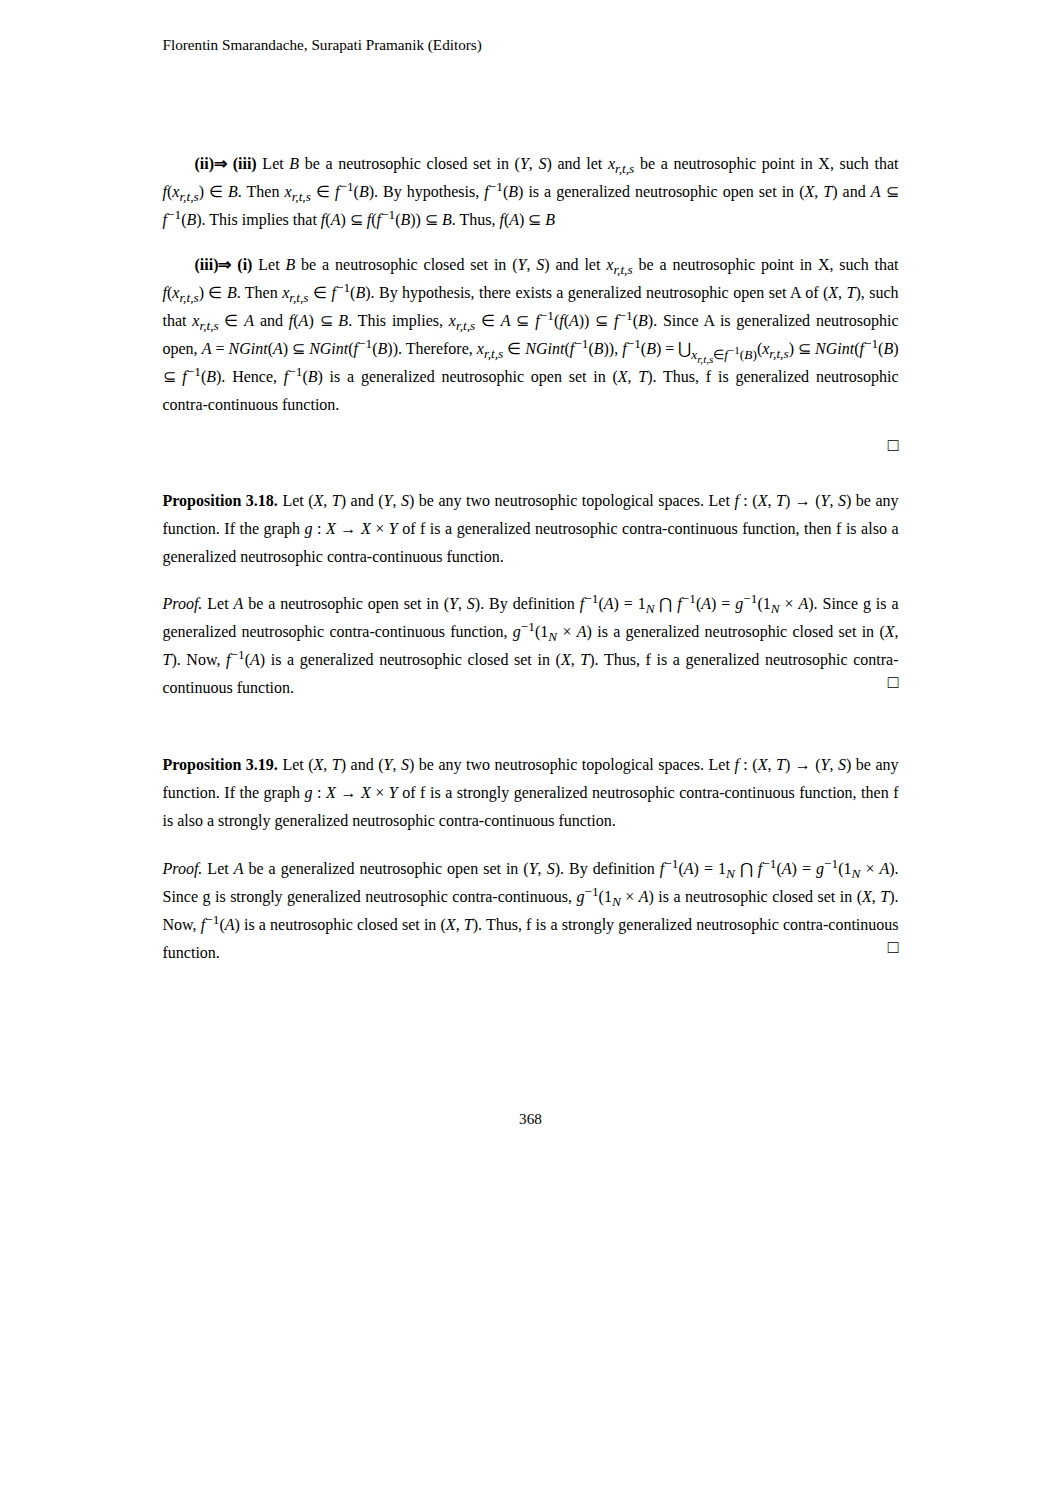Florentin Smarandache, Surapati Pramanik (Editors)
(ii)⇒ (iii) Let B be a neutrosophic closed set in (Y, S) and let xr,t,s be a neutrosophic point in X, such that f(xr,t,s) ∈ B. Then xr,t,s ∈ f−1(B). By hypothesis, f−1(B) is a generalized neutrosophic open set in (X, T) and A ⊆ f−1(B). This implies that f(A) ⊆ f(f−1(B)) ⊆ B. Thus, f(A) ⊆ B
(iii)⇒ (i) Let B be a neutrosophic closed set in (Y, S) and let xr,t,s be a neutrosophic point in X, such that f(xr,t,s) ∈ B. Then xr,t,s ∈ f−1(B). By hypothesis, there exists a generalized neutrosophic open set A of (X, T), such that xr,t,s ∈ A and f(A) ⊆ B. This implies, xr,t,s ∈ A ⊆ f−1(f(A)) ⊆ f−1(B). Since A is generalized neutrosophic open, A = NGint(A) ⊆ NGint(f−1(B)). Therefore, xr,t,s ∈ NGint(f−1(B)), f−1(B) = ⋃xr,t,s∈f−1(B)(xr,t,s) ⊆ NGint(f−1(B) ⊆ f−1(B). Hence, f−1(B) is a generalized neutrosophic open set in (X, T). Thus, f is generalized neutrosophic contra-continuous function.
□
Proposition 3.18. Let (X, T) and (Y, S) be any two neutrosophic topological spaces. Let f : (X, T) → (Y, S) be any function. If the graph g : X → X × Y of f is a generalized neutrosophic contra-continuous function, then f is also a generalized neutrosophic contra-continuous function.
Proof. Let A be a neutrosophic open set in (Y, S). By definition f−1(A) = 1N ⋂ f−1(A) = g−1(1N × A). Since g is a generalized neutrosophic contra-continuous function, g−1(1N × A) is a generalized neutrosophic closed set in (X, T). Now, f−1(A) is a generalized neutrosophic closed set in (X, T). Thus, f is a generalized neutrosophic contra-continuous function. □
Proposition 3.19. Let (X, T) and (Y, S) be any two neutrosophic topological spaces. Let f : (X, T) → (Y, S) be any function. If the graph g : X → X × Y of f is a strongly generalized neutrosophic contra-continuous function, then f is also a strongly generalized neutrosophic contra-continuous function.
Proof. Let A be a generalized neutrosophic open set in (Y, S). By definition f−1(A) = 1N ⋂ f−1(A) = g−1(1N × A). Since g is strongly generalized neutrosophic contra-continuous, g−1(1N × A) is a neutrosophic closed set in (X, T). Now, f−1(A) is a neutrosophic closed set in (X, T). Thus, f is a strongly generalized neutrosophic contra-continuous function. □
368